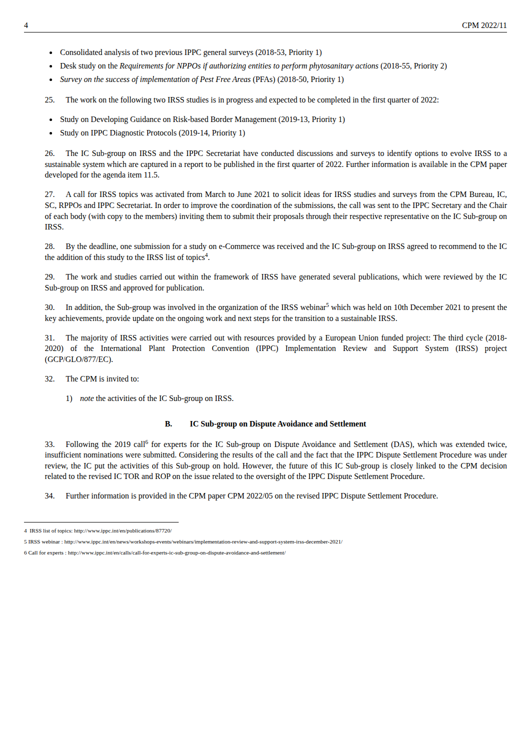4 CPM 2022/11
Consolidated analysis of two previous IPPC general surveys (2018-53, Priority 1)
Desk study on the Requirements for NPPOs if authorizing entities to perform phytosanitary actions (2018-55, Priority 2)
Survey on the success of implementation of Pest Free Areas (PFAs) (2018-50, Priority 1)
25. The work on the following two IRSS studies is in progress and expected to be completed in the first quarter of 2022:
Study on Developing Guidance on Risk-based Border Management (2019-13, Priority 1)
Study on IPPC Diagnostic Protocols (2019-14, Priority 1)
26. The IC Sub-group on IRSS and the IPPC Secretariat have conducted discussions and surveys to identify options to evolve IRSS to a sustainable system which are captured in a report to be published in the first quarter of 2022. Further information is available in the CPM paper developed for the agenda item 11.5.
27. A call for IRSS topics was activated from March to June 2021 to solicit ideas for IRSS studies and surveys from the CPM Bureau, IC, SC, RPPOs and IPPC Secretariat. In order to improve the coordination of the submissions, the call was sent to the IPPC Secretary and the Chair of each body (with copy to the members) inviting them to submit their proposals through their respective representative on the IC Sub-group on IRSS.
28. By the deadline, one submission for a study on e-Commerce was received and the IC Sub-group on IRSS agreed to recommend to the IC the addition of this study to the IRSS list of topics4.
29. The work and studies carried out within the framework of IRSS have generated several publications, which were reviewed by the IC Sub-group on IRSS and approved for publication.
30. In addition, the Sub-group was involved in the organization of the IRSS webinar5 which was held on 10th December 2021 to present the key achievements, provide update on the ongoing work and next steps for the transition to a sustainable IRSS.
31. The majority of IRSS activities were carried out with resources provided by a European Union funded project: The third cycle (2018-2020) of the International Plant Protection Convention (IPPC) Implementation Review and Support System (IRSS) project (GCP/GLO/877/EC).
32. The CPM is invited to:
1) note the activities of the IC Sub-group on IRSS.
B. IC Sub-group on Dispute Avoidance and Settlement
33. Following the 2019 call6 for experts for the IC Sub-group on Dispute Avoidance and Settlement (DAS), which was extended twice, insufficient nominations were submitted. Considering the results of the call and the fact that the IPPC Dispute Settlement Procedure was under review, the IC put the activities of this Sub-group on hold. However, the future of this IC Sub-group is closely linked to the CPM decision related to the revised IC TOR and ROP on the issue related to the oversight of the IPPC Dispute Settlement Procedure.
34. Further information is provided in the CPM paper CPM 2022/05 on the revised IPPC Dispute Settlement Procedure.
4 IRSS list of topics: http://www.ippc.int/en/publications/87720/
5 IRSS webinar : http://www.ippc.int/en/news/workshops-events/webinars/implementation-review-and-support-system-irss-december-2021/
6 Call for experts : http://www.ippc.int/en/calls/call-for-experts-ic-sub-group-on-dispute-avoidance-and-settlement/